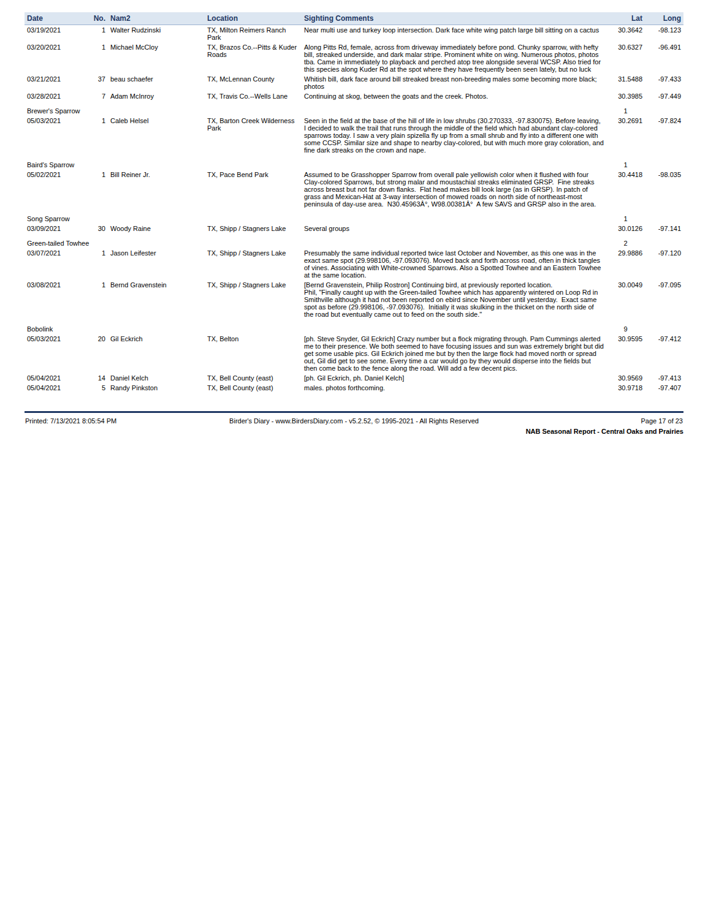| Date | No. | Nam2 | Location | Sighting Comments | Lat | Long |
| --- | --- | --- | --- | --- | --- | --- |
| 03/19/2021 | 1 | Walter Rudzinski | TX, Milton Reimers Ranch Park | Near multi use and turkey loop intersection. Dark face white wing patch large bill sitting on a cactus | 30.3642 | -98.123 |
| 03/20/2021 | 1 | Michael McCloy | TX, Brazos Co.--Pitts & Kuder Roads | Along Pitts Rd, female, across from driveway immediately before pond. Chunky sparrow, with hefty bill, streaked underside, and dark malar stripe. Prominent white on wing. Numerous photos, photos tba. Came in immediately to playback and perched atop tree alongside several WCSP. Also tried for this species along Kuder Rd at the spot where they have frequently been seen lately, but no luck | 30.6327 | -96.491 |
| 03/21/2021 | 37 | beau schaefer | TX, McLennan County | Whitish bill, dark face around bill streaked breast non-breeding males some becoming more black; photos | 31.5488 | -97.433 |
| 03/28/2021 | 7 | Adam McInroy | TX, Travis Co.--Wells Lane | Continuing at skog, between the goats and the creek. Photos. | 30.3985 | -97.449 |
| Brewer's Sparrow | | 1 | |
| 05/03/2021 | 1 | Caleb Helsel | TX, Barton Creek Wilderness Park | Seen in the field at the base of the hill of life in low shrubs (30.270333, -97.830075). Before leaving, I decided to walk the trail that runs through the middle of the field which had abundant clay-colored sparrows today. I saw a very plain spizella fly up from a small shrub and fly into a different one with some CCSP. Similar size and shape to nearby clay-colored, but with much more gray coloration, and fine dark streaks on the crown and nape. | 30.2691 | -97.824 |
| Baird's Sparrow | | 1 | |
| 05/02/2021 | 1 | Bill Reiner Jr. | TX, Pace Bend Park | Assumed to be Grasshopper Sparrow from overall pale yellowish color when it flushed with four Clay-colored Sparrows, but strong malar and moustachial streaks eliminated GRSP. Fine streaks across breast but not far down flanks. Flat head makes bill look large (as in GRSP). In patch of grass and Mexican-Hat at 3-way intersection of mowed roads on north side of northeast-most peninsula of day-use area. N30.45963Â°, W98.00381Â° A few SAVS and GRSP also in the area. | 30.4418 | -98.035 |
| Song Sparrow | | 1 | |
| 03/09/2021 | 30 | Woody Raine | TX, Shipp / Stagners Lake | Several groups | 30.0126 | -97.141 |
| Green-tailed Towhee | | 2 | |
| 03/07/2021 | 1 | Jason Leifester | TX, Shipp / Stagners Lake | Presumably the same individual reported twice last October and November, as this one was in the exact same spot (29.998106, -97.093076). Moved back and forth across road, often in thick tangles of vines. Associating with White-crowned Sparrows. Also a Spotted Towhee and an Eastern Towhee at the same location. | 29.9886 | -97.120 |
| 03/08/2021 | 1 | Bernd Gravenstein | TX, Shipp / Stagners Lake | [Bernd Gravenstein, Philip Rostron] Continuing bird, at previously reported location. Phil, "Finally caught up with the Green-tailed Towhee which has apparently wintered on Loop Rd in Smithville although it had not been reported on ebird since November until yesterday. Exact same spot as before (29.998106, -97.093076). Initially it was skulking in the thicket on the north side of the road but eventually came out to feed on the south side." | 30.0049 | -97.095 |
| Bobolink | | 9 | |
| 05/03/2021 | 20 | Gil Eckrich | TX, Belton | [ph. Steve Snyder, Gil Eckrich] Crazy number but a flock migrating through. Pam Cummings alerted me to their presence. We both seemed to have focusing issues and sun was extremely bright but did get some usable pics. Gil Eckrich joined me but by then the large flock had moved north or spread out, Gil did get to see some. Every time a car would go by they would disperse into the fields but then come back to the fence along the road. Will add a few decent pics. | 30.9595 | -97.412 |
| 05/04/2021 | 14 | Daniel Kelch | TX, Bell County (east) | [ph. Gil Eckrich, ph. Daniel Kelch] | 30.9569 | -97.413 |
| 05/04/2021 | 5 | Randy Pinkston | TX, Bell County (east) | males. photos forthcoming. | 30.9718 | -97.407 |
| Printed: 7/13/2021 8:05:54 PM | Birder's Diary - www.BirdersDiary.com - v5.2.52, © 1995-2021 - All Rights Reserved | Page 17 of 23 |
NAB Seasonal Report - Central Oaks and Prairies